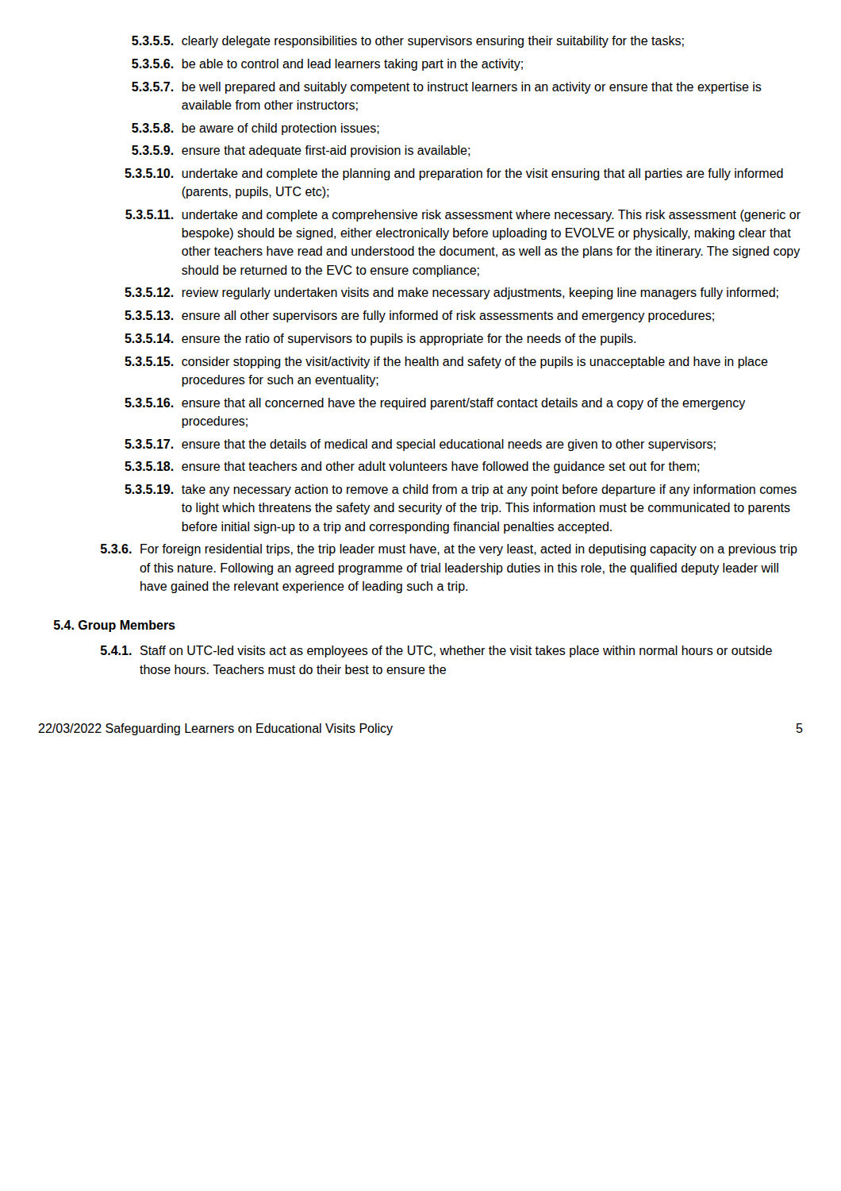5.3.5.5. clearly delegate responsibilities to other supervisors ensuring their suitability for the tasks;
5.3.5.6. be able to control and lead learners taking part in the activity;
5.3.5.7. be well prepared and suitably competent to instruct learners in an activity or ensure that the expertise is available from other instructors;
5.3.5.8. be aware of child protection issues;
5.3.5.9. ensure that adequate first-aid provision is available;
5.3.5.10. undertake and complete the planning and preparation for the visit ensuring that all parties are fully informed (parents, pupils, UTC etc);
5.3.5.11. undertake and complete a comprehensive risk assessment where necessary. This risk assessment (generic or bespoke) should be signed, either electronically before uploading to EVOLVE or physically, making clear that other teachers have read and understood the document, as well as the plans for the itinerary. The signed copy should be returned to the EVC to ensure compliance;
5.3.5.12. review regularly undertaken visits and make necessary adjustments, keeping line managers fully informed;
5.3.5.13. ensure all other supervisors are fully informed of risk assessments and emergency procedures;
5.3.5.14. ensure the ratio of supervisors to pupils is appropriate for the needs of the pupils.
5.3.5.15. consider stopping the visit/activity if the health and safety of the pupils is unacceptable and have in place procedures for such an eventuality;
5.3.5.16. ensure that all concerned have the required parent/staff contact details and a copy of the emergency procedures;
5.3.5.17. ensure that the details of medical and special educational needs are given to other supervisors;
5.3.5.18. ensure that teachers and other adult volunteers have followed the guidance set out for them;
5.3.5.19. take any necessary action to remove a child from a trip at any point before departure if any information comes to light which threatens the safety and security of the trip. This information must be communicated to parents before initial sign-up to a trip and corresponding financial penalties accepted.
5.3.6. For foreign residential trips, the trip leader must have, at the very least, acted in deputising capacity on a previous trip of this nature. Following an agreed programme of trial leadership duties in this role, the qualified deputy leader will have gained the relevant experience of leading such a trip.
5.4. Group Members
5.4.1. Staff on UTC-led visits act as employees of the UTC, whether the visit takes place within normal hours or outside those hours. Teachers must do their best to ensure the
22/03/2022 Safeguarding Learners on Educational Visits Policy 5